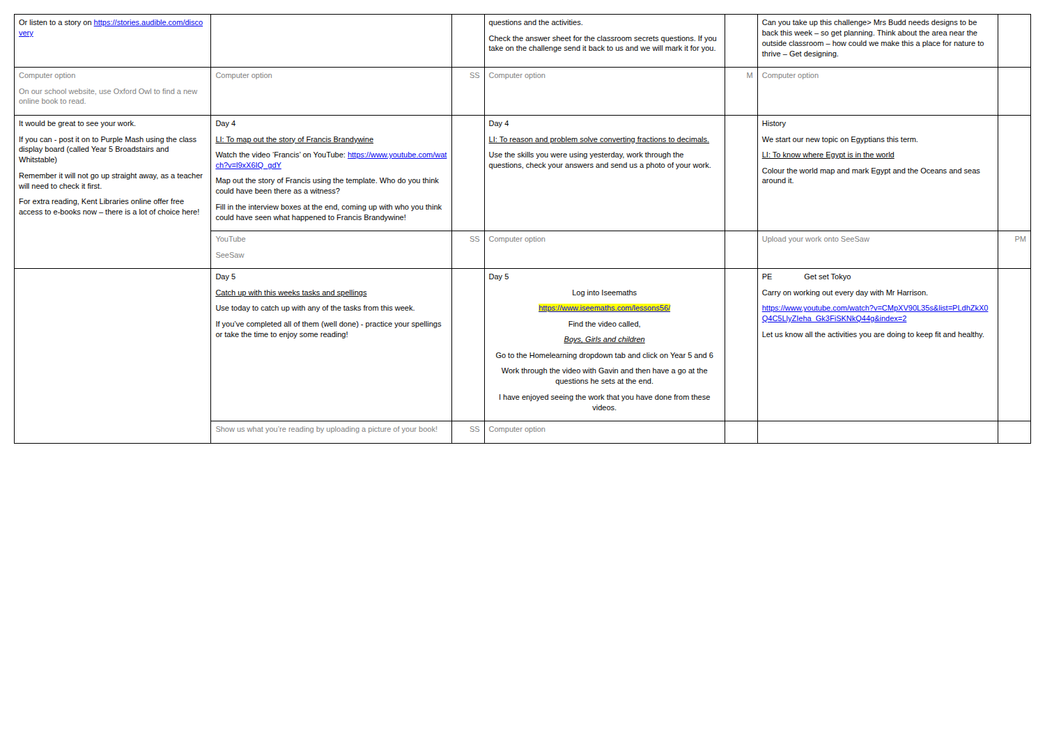| Or listen to a story on https://stories.audible.com/discovery | | | questions and the activities. Check the answer sheet for the classroom secrets questions. If you take on the challenge send it back to us and we will mark it for you. | | Can you take up this challenge> Mrs Budd needs designs to be back this week – so get planning. Think about the area near the outside classroom – how could we make this a place for nature to thrive – Get designing. | |
| Computer option On our school website, use Oxford Owl to find a new online book to read. | Computer option | SS | Computer option | M | Computer option | |
| It would be great to see your work. If you can - post it on to Purple Mash using the class display board (called Year 5 Broadstairs and Whitstable) Remember it will not go up straight away, as a teacher will need to check it first. For extra reading, Kent Libraries online offer free access to e-books now – there is a lot of choice here! | Day 4 LI: To map out the story of Francis Brandywine Watch the video ‘Francis’ on YouTube: https://www.youtube.com/watch?v=l9xX6IQ_gdY Map out the story of Francis using the template. Who do you think could have been there as a witness? Fill in the interview boxes at the end, coming up with who you think could have seen what happened to Francis Brandywine! | | Day 4 LI: To reason and problem solve converting fractions to decimals. Use the skills you were using yesterday, work through the questions, check your answers and send us a photo of your work. | | History We start our new topic on Egyptians this term. LI: To know where Egypt is in the world Colour the world map and mark Egypt and the Oceans and seas around it. | |
| YouTube SeeSaw | SS | Computer option | | Upload your work onto SeeSaw | PM |
| | Day 5 Catch up with this weeks tasks and spellings Use today to catch up with any of the tasks from this week. If you’ve completed all of them (well done) - practice your spellings or take the time to enjoy some reading! | | Day 5 Log into Iseemaths https://www.iseemaths.com/lessons56/ Find the video called, Boys, Girls and children Go to the Homelearning dropdown tab and click on Year 5 and 6 Work through the video with Gavin and then have a go at the questions he sets at the end. I have enjoyed seeing the work that you have done from these videos. | | PE Get set Tokyo Carry on working out every day with Mr Harrison. https://www.youtube.com/watch?v=CMpXV90L35s&list=PLdhZkX0Q4C5LlyZIeha_Gk3FiSKNkQ44g&index=2 Let us know all the activities you are doing to keep fit and healthy. | |
| Show us what you’re reading by uploading a picture of your book! | SS | Computer option | | | |